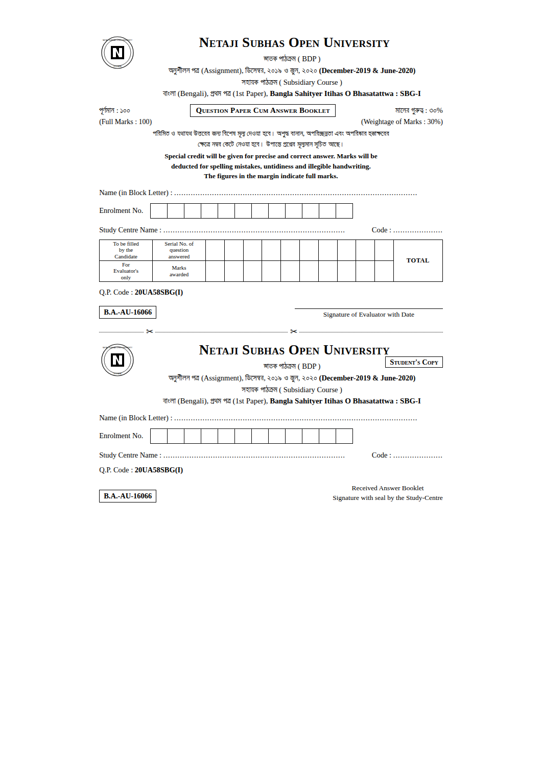NETAJI SUBHAS OPEN UNIVERSITY KOLKATA
Netaji Subhas Open University
স্নাতক পাঠক্রম ( BDP )
অনুশীলন পত্র (Assignment), ডিসেম্বর, ২০১৯ ও জুন, ২০২০ (December-2019 & June-2020)
সহায়ক পাঠক্রম ( Subsidiary Course )
বাংলা (Bengali), প্রথম পত্র (1st Paper), Bangla Sahityer Itihas O Bhasatattwa : SBG-I
পূর্ণমান : ১০০
Question Paper Cum Answer Booklet
মানের গুরুত্ব : ৩০%
(Full Marks : 100)
(Weightage of Marks : 30%)
পরিমিত ও যথাযথ উত্তরের জন্য বিশেষ মূল্য দেওয়া হবে। অশুদ্ধ বানান, অপরিচ্ছন্নতা এবং অপরিষ্কার হস্তাক্ষরের
ক্ষেত্রে নম্বর কেটে নেওয়া হবে। উপান্তে প্রশ্নের মূল্যমান সূচিত আছে।
Special credit will be given for precise and correct answer. Marks will be
deducted for spelling mistakes, untidiness and illegible handwriting.
The figures in the margin indicate full marks.
Name (in Block Letter) : .......................................................................................................
Enrolment No.
Study Centre Name : ............................................................................. Code : .....................
| To be filled by the Candidate | Serial No. of question answered | | | | | | | | | | | TOTAL |
| For Evaluator's only | Marks awarded | | | | | | | | | | |
Q.P. Code : 20UA58SBG(I)
B.A.-AU-16066
Signature of Evaluator with Date
✂ ✂
NETAJI SUBHAS OPEN UNIVERSITY KOLKATA
Netaji Subhas Open University
স্নাতক পাঠক্রম ( BDP )
Student's Copy
অনুশীলন পত্র (Assignment), ডিসেম্বর, ২০১৯ ও জুন, ২০২০ (December-2019 & June-2020)
সহায়ক পাঠক্রম ( Subsidiary Course )
বাংলা (Bengali), প্রথম পত্র (1st Paper), Bangla Sahityer Itihas O Bhasatattwa : SBG-I
Name (in Block Letter) : .......................................................................................................
Enrolment No.
Study Centre Name : ............................................................................. Code : .....................
Q.P. Code : 20UA58SBG(I)
B.A.-AU-16066
Received Answer Booklet
Signature with seal by the Study-Centre